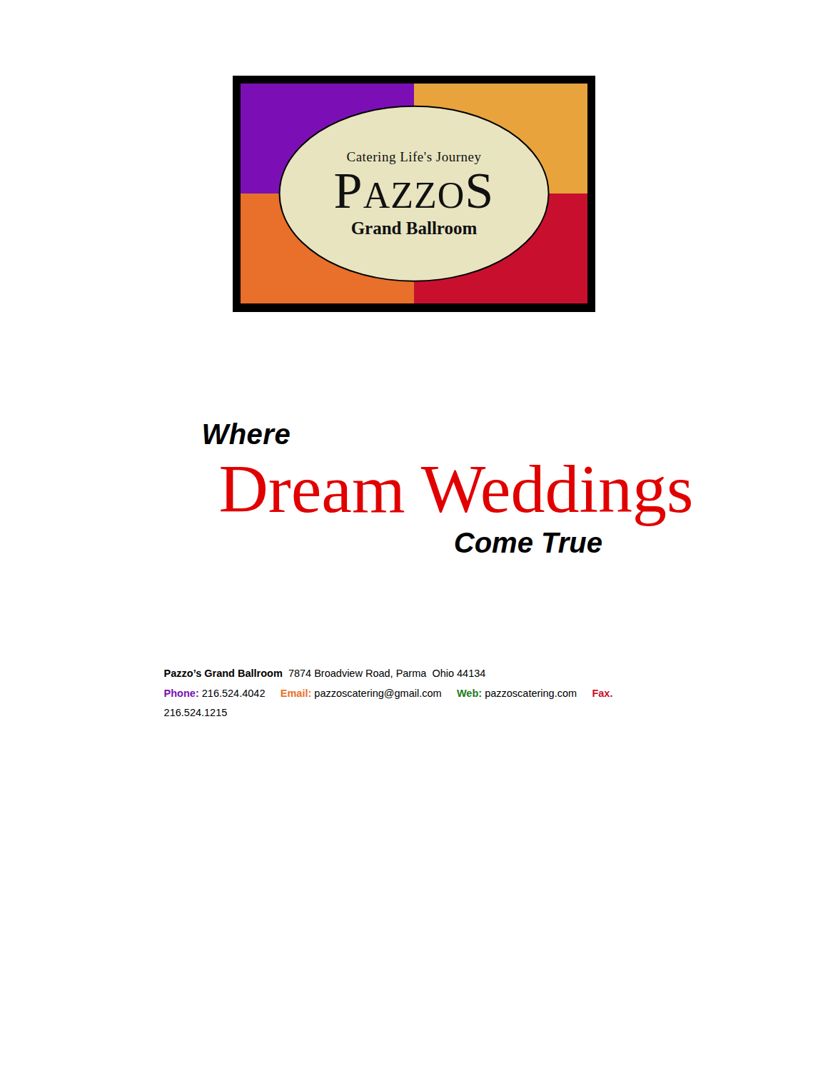Catering Life's Journey
PAZZOS
Grand Ballroom
Where
Dream Weddings
Come True
Pazzo’s Grand Ballroom 7874 Broadview Road, Parma Ohio 44134
Phone: 216.524.4042 Email: pazzoscatering@gmail.com Web: pazzoscatering.com Fax. 216.524.1215